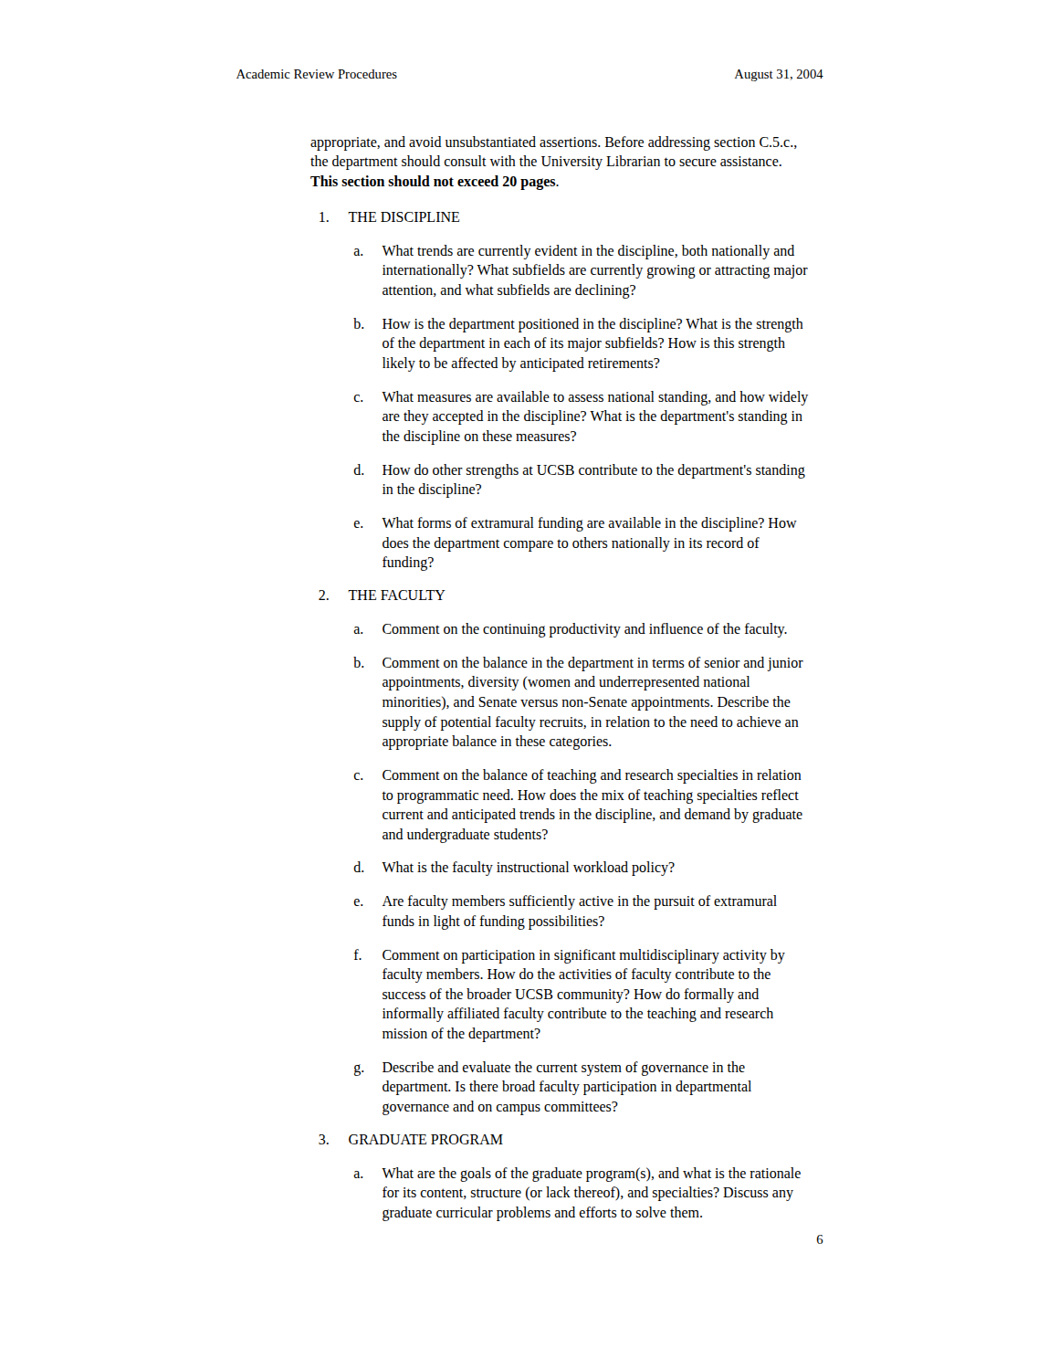Academic Review Procedures August 31, 2004
appropriate, and avoid unsubstantiated assertions. Before addressing section C.5.c., the department should consult with the University Librarian to secure assistance. This section should not exceed 20 pages.
THE DISCIPLINE
What trends are currently evident in the discipline, both nationally and internationally? What subfields are currently growing or attracting major attention, and what subfields are declining?
How is the department positioned in the discipline? What is the strength of the department in each of its major subfields? How is this strength likely to be affected by anticipated retirements?
What measures are available to assess national standing, and how widely are they accepted in the discipline? What is the department's standing in the discipline on these measures?
How do other strengths at UCSB contribute to the department's standing in the discipline?
What forms of extramural funding are available in the discipline? How does the department compare to others nationally in its record of funding?
THE FACULTY
Comment on the continuing productivity and influence of the faculty.
Comment on the balance in the department in terms of senior and junior appointments, diversity (women and underrepresented national minorities), and Senate versus non-Senate appointments. Describe the supply of potential faculty recruits, in relation to the need to achieve an appropriate balance in these categories.
Comment on the balance of teaching and research specialties in relation to programmatic need. How does the mix of teaching specialties reflect current and anticipated trends in the discipline, and demand by graduate and undergraduate students?
What is the faculty instructional workload policy?
Are faculty members sufficiently active in the pursuit of extramural funds in light of funding possibilities?
Comment on participation in significant multidisciplinary activity by faculty members. How do the activities of faculty contribute to the success of the broader UCSB community? How do formally and informally affiliated faculty contribute to the teaching and research mission of the department?
Describe and evaluate the current system of governance in the department. Is there broad faculty participation in departmental governance and on campus committees?
GRADUATE PROGRAM
What are the goals of the graduate program(s), and what is the rationale for its content, structure (or lack thereof), and specialties? Discuss any graduate curricular problems and efforts to solve them.
6